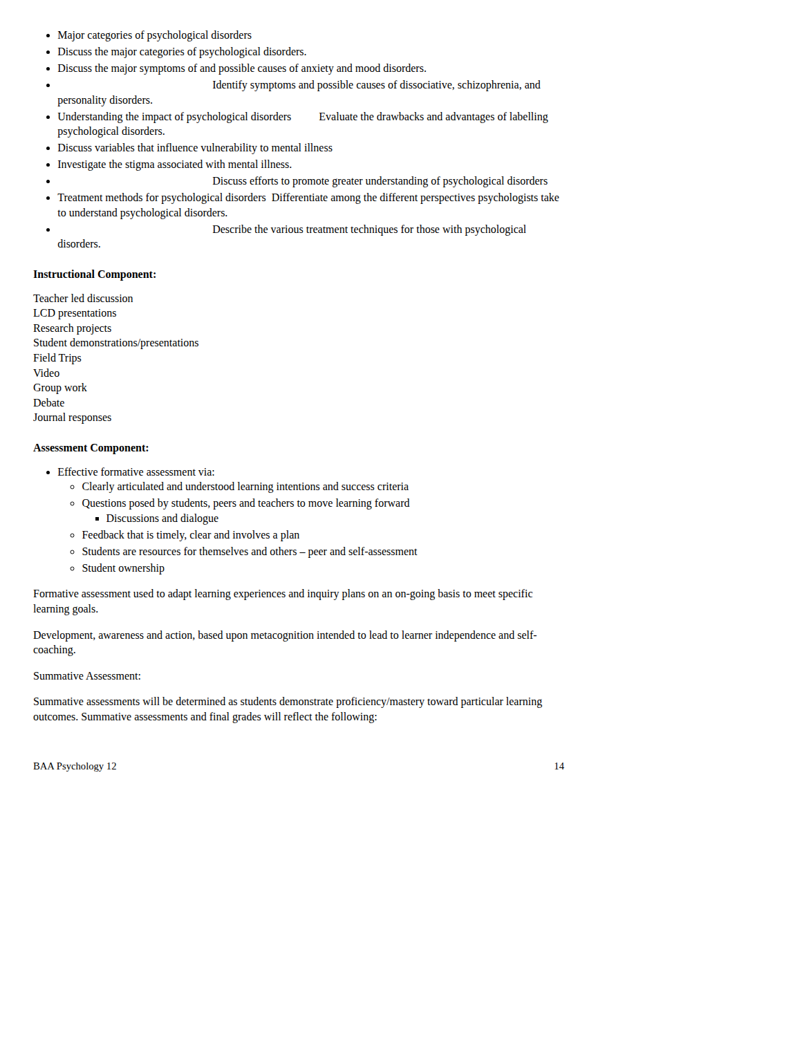Major categories of psychological disorders
Discuss the major categories of psychological disorders.
Discuss the major symptoms of and possible causes of anxiety and mood disorders.
Identify symptoms and possible causes of dissociative, schizophrenia, and personality disorders.
Understanding the impact of psychological disorders Evaluate the drawbacks and advantages of labelling psychological disorders.
Discuss variables that influence vulnerability to mental illness
Investigate the stigma associated with mental illness.
Discuss efforts to promote greater understanding of psychological disorders
Treatment methods for psychological disorders Differentiate among the different perspectives psychologists take to understand psychological disorders.
Describe the various treatment techniques for those with psychological disorders.
Instructional Component:
Teacher led discussion
LCD presentations
Research projects
Student demonstrations/presentations
Field Trips
Video
Group work
Debate
Journal responses
Assessment Component:
Effective formative assessment via:
Clearly articulated and understood learning intentions and success criteria
Questions posed by students, peers and teachers to move learning forward
Discussions and dialogue
Feedback that is timely, clear and involves a plan
Students are resources for themselves and others – peer and self-assessment
Student ownership
Formative assessment used to adapt learning experiences and inquiry plans on an on-going basis to meet specific learning goals.
Development, awareness and action, based upon metacognition intended to lead to learner independence and self-coaching.
Summative Assessment:
Summative assessments will be determined as students demonstrate proficiency/mastery toward particular learning outcomes. Summative assessments and final grades will reflect the following:
BAA Psychology 12 14